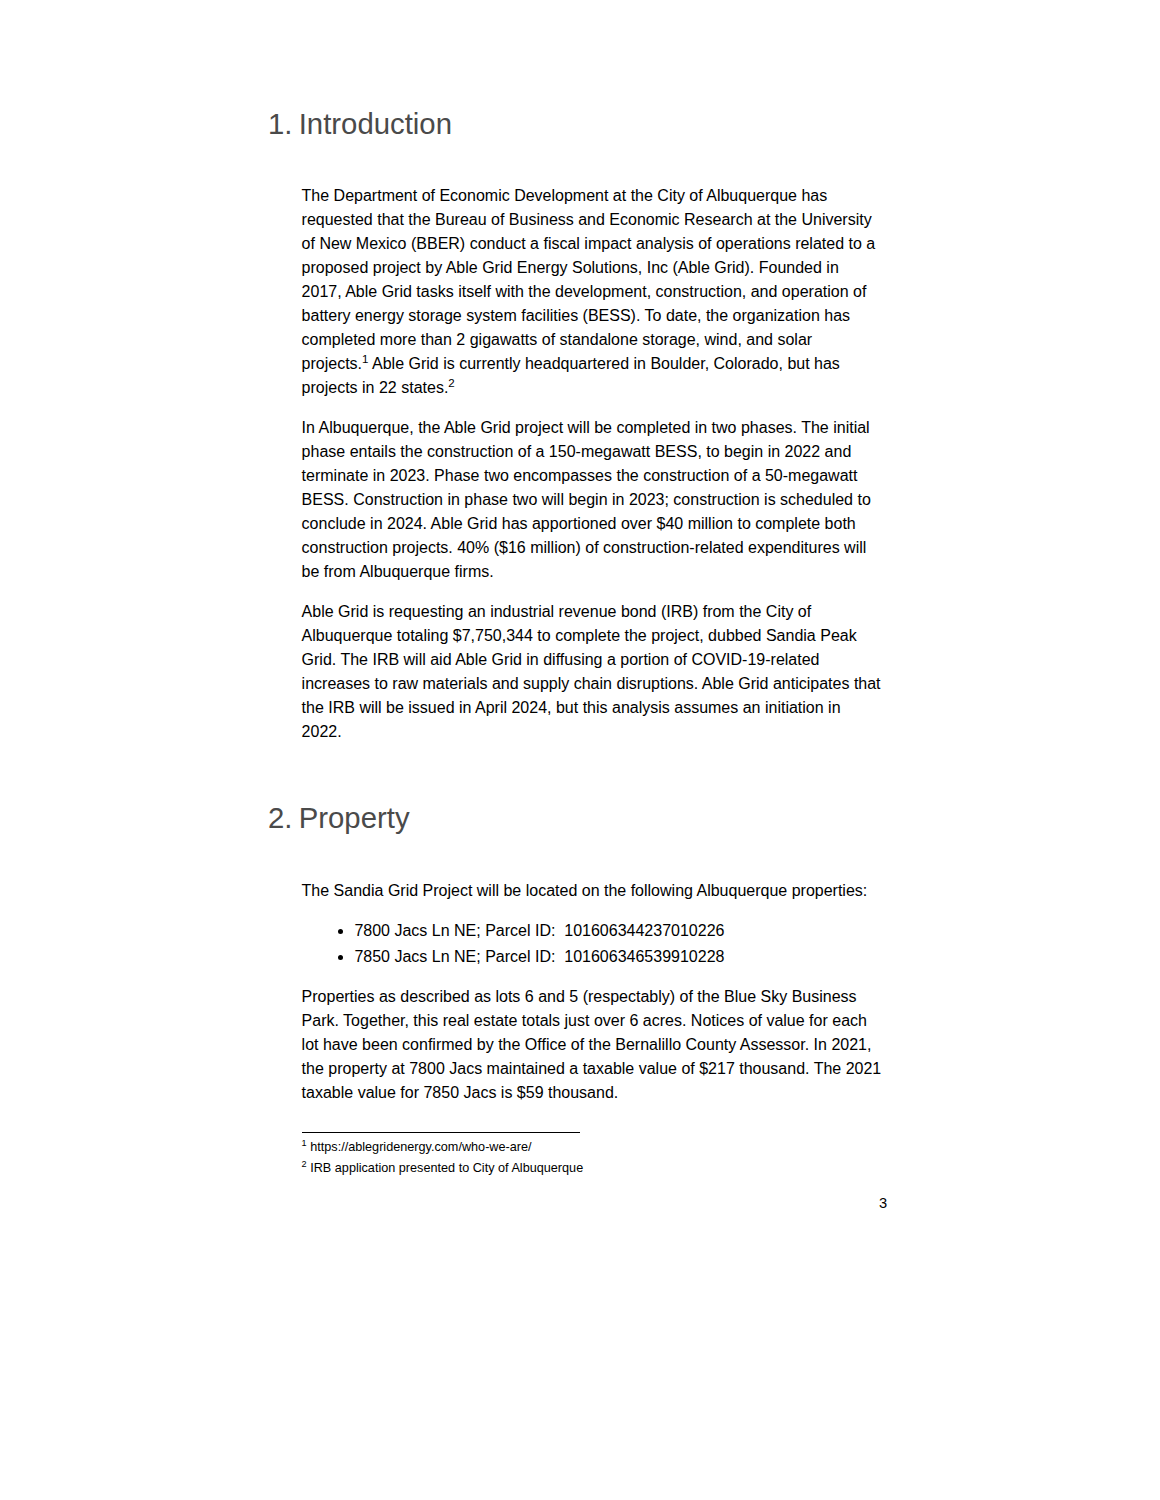1. Introduction
The Department of Economic Development at the City of Albuquerque has requested that the Bureau of Business and Economic Research at the University of New Mexico (BBER) conduct a fiscal impact analysis of operations related to a proposed project by Able Grid Energy Solutions, Inc (Able Grid). Founded in 2017, Able Grid tasks itself with the development, construction, and operation of battery energy storage system facilities (BESS). To date, the organization has completed more than 2 gigawatts of standalone storage, wind, and solar projects.1 Able Grid is currently headquartered in Boulder, Colorado, but has projects in 22 states.2
In Albuquerque, the Able Grid project will be completed in two phases. The initial phase entails the construction of a 150-megawatt BESS, to begin in 2022 and terminate in 2023. Phase two encompasses the construction of a 50-megawatt BESS. Construction in phase two will begin in 2023; construction is scheduled to conclude in 2024. Able Grid has apportioned over $40 million to complete both construction projects. 40% ($16 million) of construction-related expenditures will be from Albuquerque firms.
Able Grid is requesting an industrial revenue bond (IRB) from the City of Albuquerque totaling $7,750,344 to complete the project, dubbed Sandia Peak Grid. The IRB will aid Able Grid in diffusing a portion of COVID-19-related increases to raw materials and supply chain disruptions. Able Grid anticipates that the IRB will be issued in April 2024, but this analysis assumes an initiation in 2022.
2. Property
The Sandia Grid Project will be located on the following Albuquerque properties:
7800 Jacs Ln NE; Parcel ID: 101606344237010226
7850 Jacs Ln NE; Parcel ID: 101606346539910228
Properties as described as lots 6 and 5 (respectably) of the Blue Sky Business Park. Together, this real estate totals just over 6 acres. Notices of value for each lot have been confirmed by the Office of the Bernalillo County Assessor. In 2021, the property at 7800 Jacs maintained a taxable value of $217 thousand. The 2021 taxable value for 7850 Jacs is $59 thousand.
1 https://ablegridenergy.com/who-we-are/
2 IRB application presented to City of Albuquerque
3